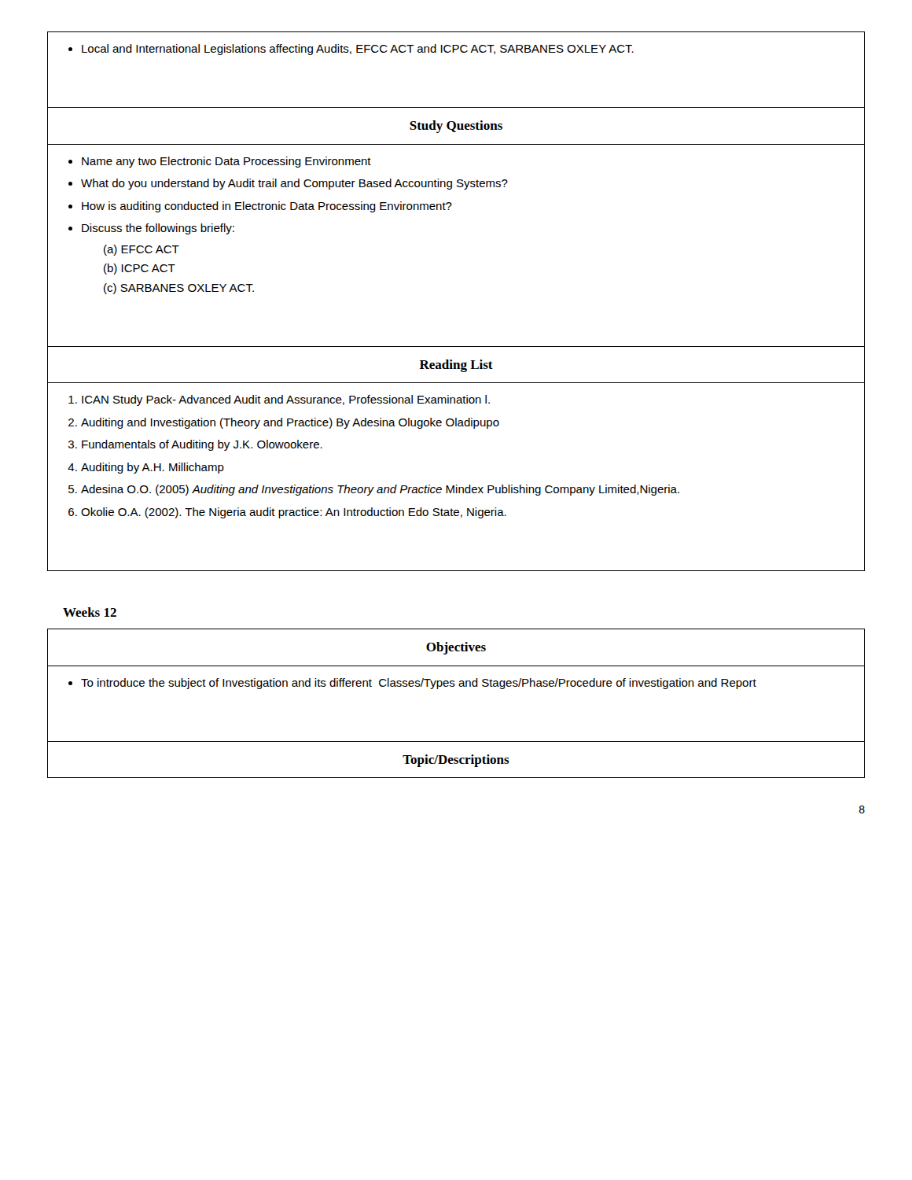| Local and International Legislations affecting Audits, EFCC ACT and ICPC ACT, SARBANES OXLEY ACT. |
| Study Questions |
| Name any two Electronic Data Processing Environment What do you understand by Audit trail and Computer Based Accounting Systems? How is auditing conducted in Electronic Data Processing Environment? Discuss the followings briefly: (a) EFCC ACT (b) ICPC ACT (c) SARBANES OXLEY ACT. |
| Reading List |
| ICAN Study Pack- Advanced Audit and Assurance, Professional Examination l. Auditing and Investigation (Theory and Practice) By Adesina Olugoke Oladipupo Fundamentals of Auditing by J.K. Olowookere. Auditing by A.H. Millichamp Adesina O.O. (2005) Auditing and Investigations Theory and Practice Mindex Publishing Company Limited,Nigeria. Okolie O.A. (2002). The Nigeria audit practice: An Introduction Edo State, Nigeria. |
Weeks 12
| Objectives |
| To introduce the subject of Investigation and its different Classes/Types and Stages/Phase/Procedure of investigation and Report |
| Topic/Descriptions |
8